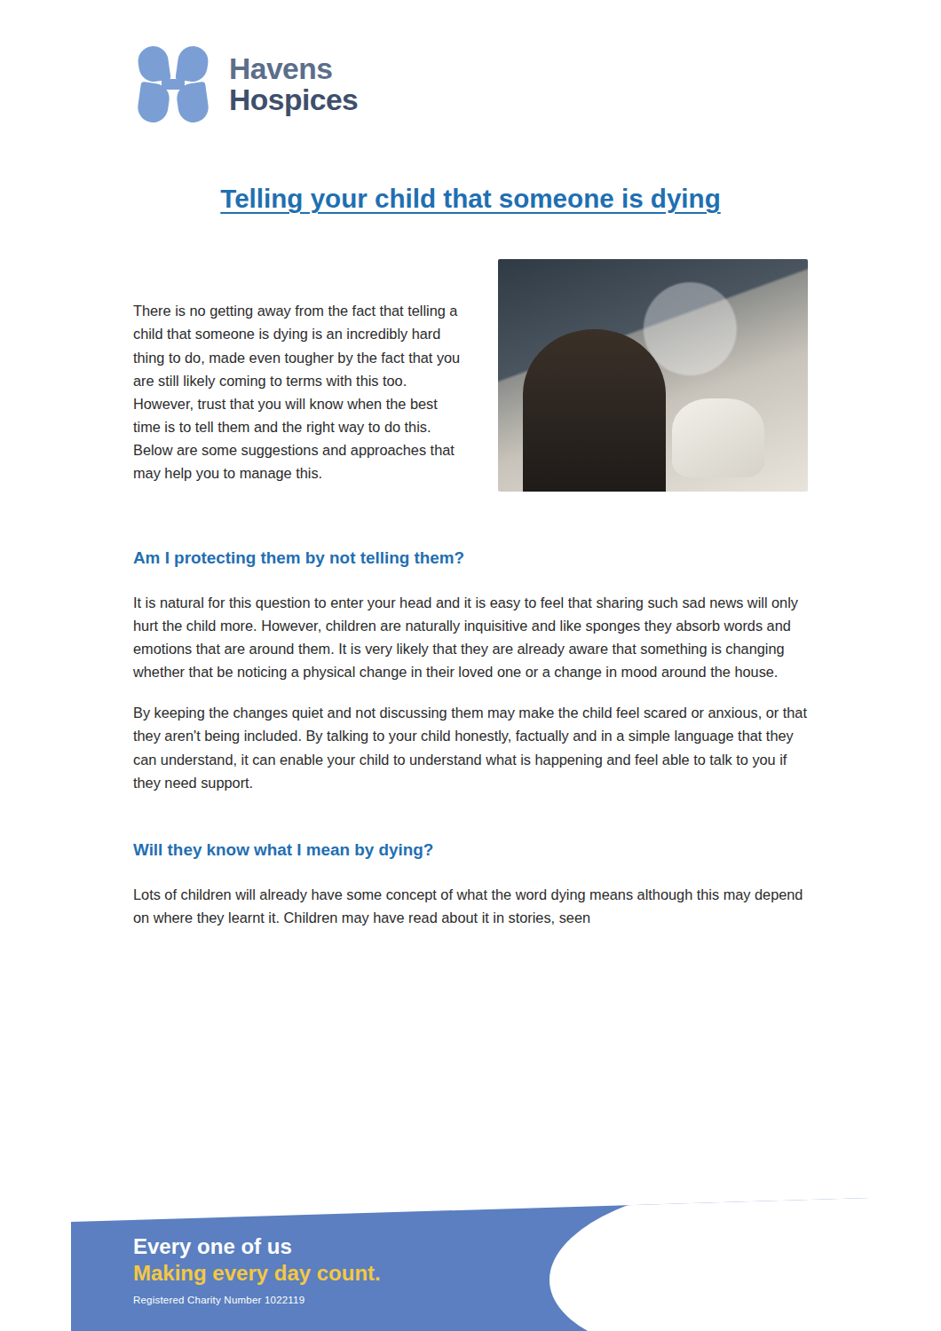Havens Hospices
Telling your child that someone is dying
There is no getting away from the fact that telling a child that someone is dying is an incredibly hard thing to do, made even tougher by the fact that you are still likely coming to terms with this too. However, trust that you will know when the best time is to tell them and the right way to do this. Below are some suggestions and approaches that may help you to manage this.
Am I protecting them by not telling them?
It is natural for this question to enter your head and it is easy to feel that sharing such sad news will only hurt the child more. However, children are naturally inquisitive and like sponges they absorb words and emotions that are around them. It is very likely that they are already aware that something is changing whether that be noticing a physical change in their loved one or a change in mood around the house.
By keeping the changes quiet and not discussing them may make the child feel scared or anxious, or that they aren't being included. By talking to your child honestly, factually and in a simple language that they can understand, it can enable your child to understand what is happening and feel able to talk to you if they need support.
Will they know what I mean by dying?
Lots of children will already have some concept of what the word dying means although this may depend on where they learnt it. Children may have read about it in stories, seen
Every one of us Making every day count. Registered Charity Number 1022119